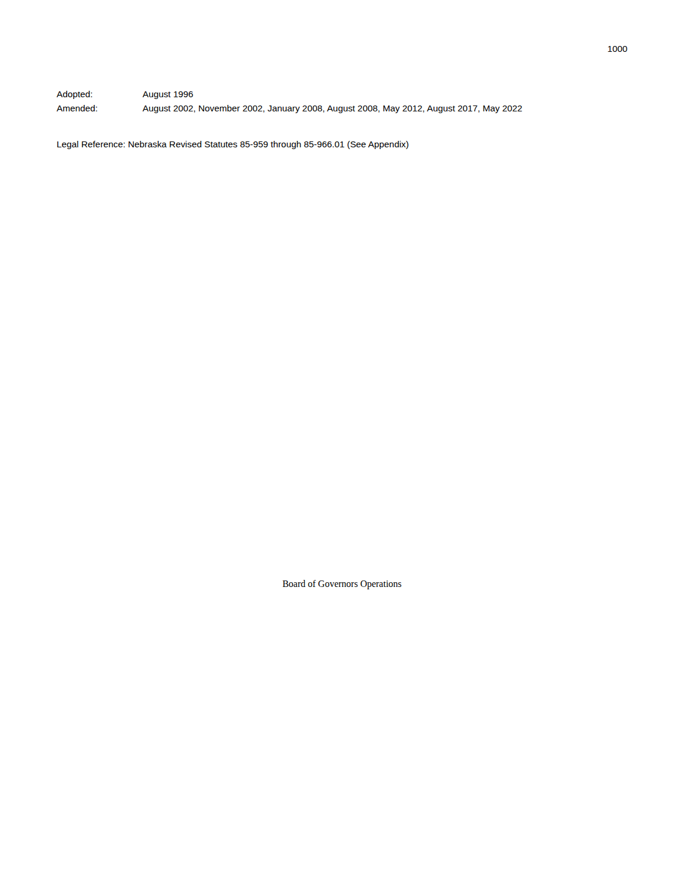1000
Adopted: August 1996
Amended: August 2002, November 2002, January 2008, August 2008, May 2012, August 2017, May 2022
Legal Reference: Nebraska Revised Statutes 85-959 through 85-966.01 (See Appendix)
Board of Governors Operations